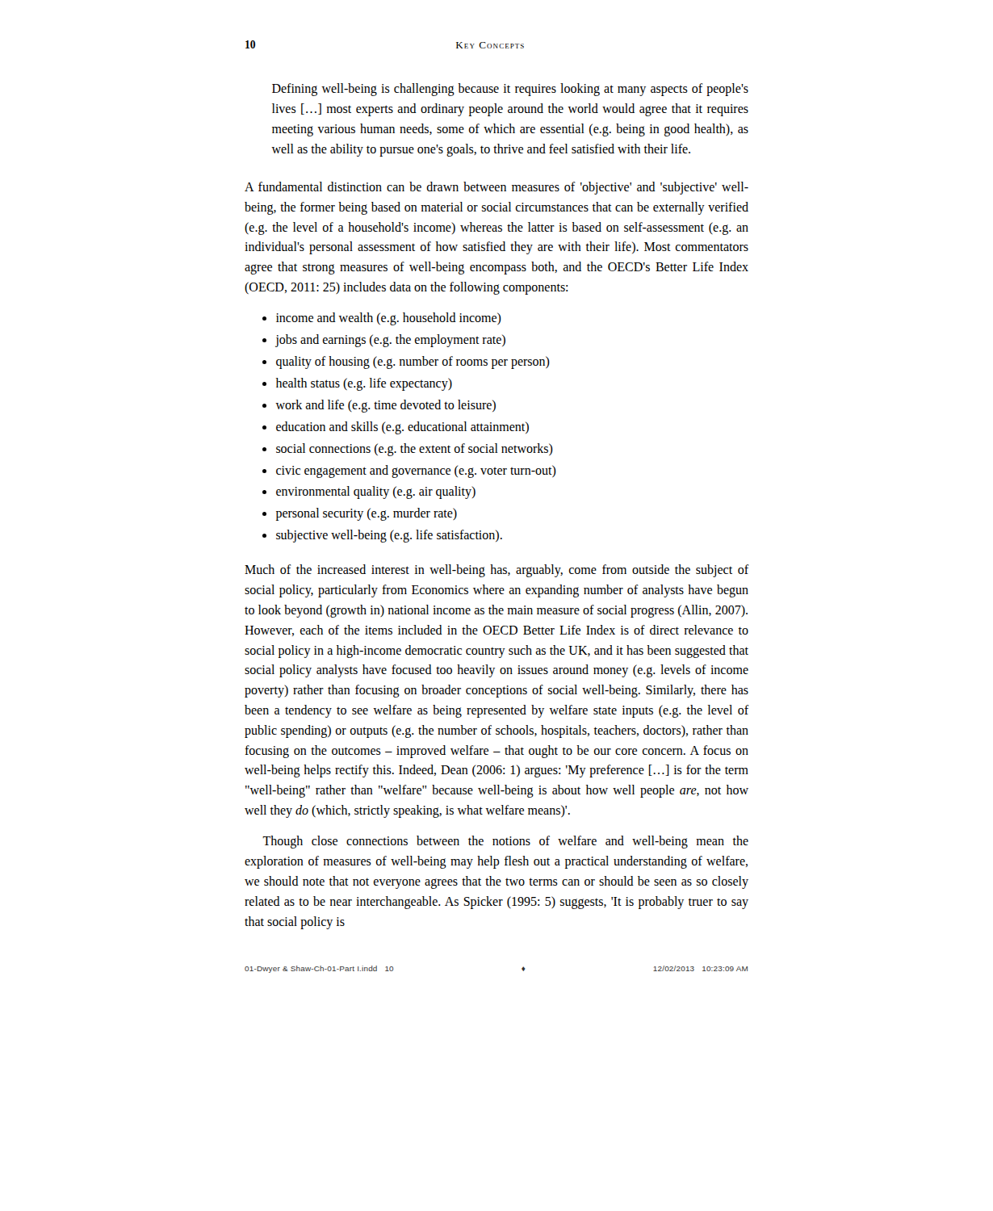10 Key Concepts
Defining well-being is challenging because it requires looking at many aspects of people's lives […] most experts and ordinary people around the world would agree that it requires meeting various human needs, some of which are essential (e.g. being in good health), as well as the ability to pursue one's goals, to thrive and feel satisfied with their life.
A fundamental distinction can be drawn between measures of 'objective' and 'subjective' well-being, the former being based on material or social circumstances that can be externally verified (e.g. the level of a household's income) whereas the latter is based on self-assessment (e.g. an individual's personal assessment of how satisfied they are with their life). Most commentators agree that strong measures of well-being encompass both, and the OECD's Better Life Index (OECD, 2011: 25) includes data on the following components:
income and wealth (e.g. household income)
jobs and earnings (e.g. the employment rate)
quality of housing (e.g. number of rooms per person)
health status (e.g. life expectancy)
work and life (e.g. time devoted to leisure)
education and skills (e.g. educational attainment)
social connections (e.g. the extent of social networks)
civic engagement and governance (e.g. voter turn-out)
environmental quality (e.g. air quality)
personal security (e.g. murder rate)
subjective well-being (e.g. life satisfaction).
Much of the increased interest in well-being has, arguably, come from outside the subject of social policy, particularly from Economics where an expanding number of analysts have begun to look beyond (growth in) national income as the main measure of social progress (Allin, 2007). However, each of the items included in the OECD Better Life Index is of direct relevance to social policy in a high-income democratic country such as the UK, and it has been suggested that social policy analysts have focused too heavily on issues around money (e.g. levels of income poverty) rather than focusing on broader conceptions of social well-being. Similarly, there has been a tendency to see welfare as being represented by welfare state inputs (e.g. the level of public spending) or outputs (e.g. the number of schools, hospitals, teachers, doctors), rather than focusing on the outcomes – improved welfare – that ought to be our core concern. A focus on well-being helps rectify this. Indeed, Dean (2006: 1) argues: 'My preference […] is for the term "well-being" rather than "welfare" because well-being is about how well people are, not how well they do (which, strictly speaking, is what welfare means)'.
Though close connections between the notions of welfare and well-being mean the exploration of measures of well-being may help flesh out a practical understanding of welfare, we should note that not everyone agrees that the two terms can or should be seen as so closely related as to be near interchangeable. As Spicker (1995: 5) suggests, 'It is probably truer to say that social policy is
01-Dwyer & Shaw-Ch-01-Part I.indd 10 ♦ 12/02/2013 10:23:09 AM